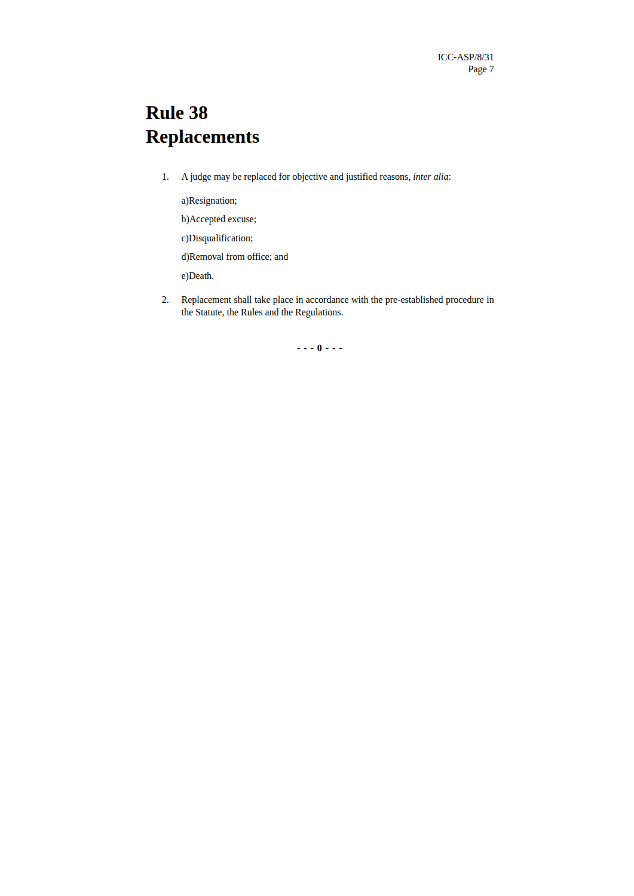ICC-ASP/8/31 Page 7
Rule 38 Replacements
1.
A judge may be replaced for objective and justified reasons, inter alia:
a) Resignation;
b) Accepted excuse;
c) Disqualification;
d) Removal from office; and
e) Death.
2.
Replacement shall take place in accordance with the pre-established procedure in the Statute, the Rules and the Regulations.
- - - 0 - - -